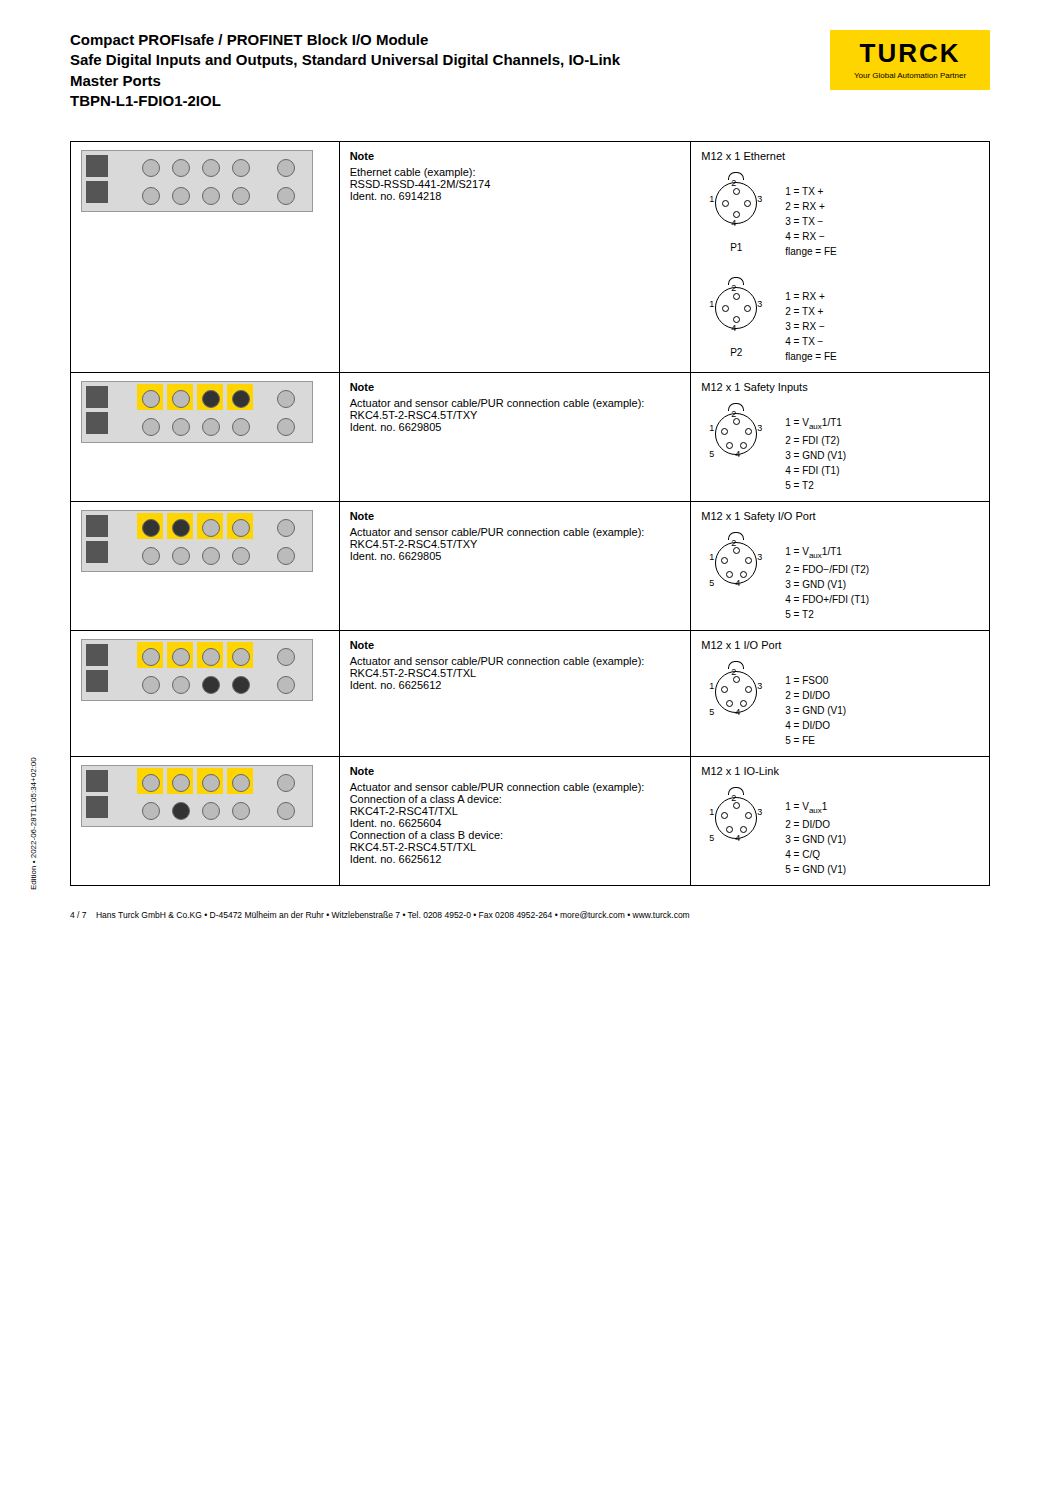TURCKYour Global Automation Partner
Compact PROFIsafe / PROFINET Block I/O Module Safe Digital Inputs and Outputs, Standard Universal Digital Channels, IO-Link Master Ports TBPN-L1-FDIO1-2IOL
| | Note Ethernet cable (example): RSSD-RSSD-441-2M/S2174 Ident. no. 6914218 | M12 x 1 Ethernet 2 1 3 4 P1 1 = TX + 2 = RX + 3 = TX − 4 = RX − flange = FE 2 1 3 4 P2 1 = RX + 2 = TX + 3 = RX − 4 = TX − flange = FE |
| | Note Actuator and sensor cable/PUR connection cable (example): RKC4.5T-2-RSC4.5T/TXY Ident. no. 6629805 | M12 x 1 Safety Inputs 2 1 3 4 5 1 = V aux 1/T1 2 = FDI (T2) 3 = GND (V1) 4 = FDI (T1) 5 = T2 |
| | Note Actuator and sensor cable/PUR connection cable (example): RKC4.5T-2-RSC4.5T/TXY Ident. no. 6629805 | M12 x 1 Safety I/O Port 2 1 3 4 5 1 = V aux 1/T1 2 = FDO−/FDI (T2) 3 = GND (V1) 4 = FDO+/FDI (T1) 5 = T2 |
| | Note Actuator and sensor cable/PUR connection cable (example): RKC4.5T-2-RSC4.5T/TXL Ident. no. 6625612 | M12 x 1 I/O Port 2 1 3 4 5 1 = FSO0 2 = DI/DO 3 = GND (V1) 4 = DI/DO 5 = FE |
| | Note Actuator and sensor cable/PUR connection cable (example): Connection of a class A device: RKC4T-2-RSC4T/TXL Ident. no. 6625604 Connection of a class B device: RKC4.5T-2-RSC4.5T/TXL Ident. no. 6625612 | M12 x 1 IO-Link 2 1 3 4 5 1 = V aux 1 2 = DI/DO 3 = GND (V1) 4 = C/Q 5 = GND (V1) |
Edition • 2022-06-28T11:05:34+02:00
4 / 7 Hans Turck GmbH & Co.KG • D-45472 Mülheim an der Ruhr • Witzlebenstraße 7 • Tel. 0208 4952-0 • Fax 0208 4952-264 • more@turck.com • www.turck.com